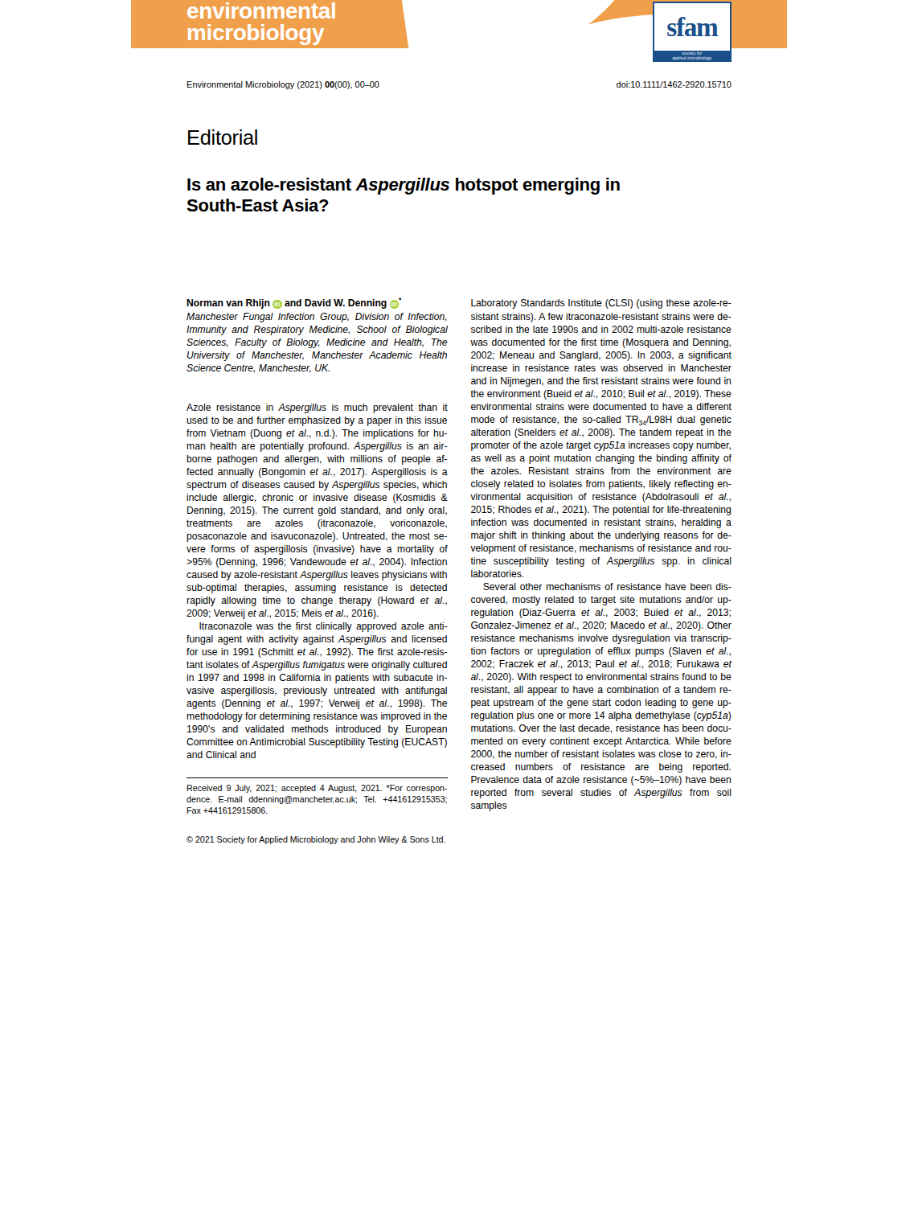environmentalmicrobiology
sfam
society for
applied microbiology
Environmental Microbiology (2021) 00(00), 00–00
doi:10.1111/1462-2920.15710
Editorial
Is an azole-resistant Aspergillus hotspot emerging in
South-East Asia?
Norman van Rhijn iD and David W. Denning iD*
Manchester Fungal Infection Group, Division of Infection, Immunity and Respiratory Medicine, School of Biological Sciences, Faculty of Biology, Medicine and Health, The University of Manchester, Manchester Academic Health Science Centre, Manchester, UK.
Azole resistance in Aspergillus is much prevalent than it used to be and further emphasized by a paper in this issue from Vietnam (Duong et al., n.d.). The implications for human health are potentially profound. Aspergillus is an airborne pathogen and allergen, with millions of people affected annually (Bongomin et al., 2017). Aspergillosis is a spectrum of diseases caused by Aspergillus species, which include allergic, chronic or invasive disease (Kosmidis & Denning, 2015). The current gold standard, and only oral, treatments are azoles (itraconazole, voriconazole, posaconazole and isavuconazole). Untreated, the most severe forms of aspergillosis (invasive) have a mortality of >95% (Denning, 1996; Vandewoude et al., 2004). Infection caused by azole-resistant Aspergillus leaves physicians with sub-optimal therapies, assuming resistance is detected rapidly allowing time to change therapy (Howard et al., 2009; Verweij et al., 2015; Meis et al., 2016).
Itraconazole was the first clinically approved azole antifungal agent with activity against Aspergillus and licensed for use in 1991 (Schmitt et al., 1992). The first azole-resistant isolates of Aspergillus fumigatus were originally cultured in 1997 and 1998 in California in patients with subacute invasive aspergillosis, previously untreated with antifungal agents (Denning et al., 1997; Verweij et al., 1998). The methodology for determining resistance was improved in the 1990's and validated methods introduced by European Committee on Antimicrobial Susceptibility Testing (EUCAST) and Clinical and
Received 9 July, 2021; accepted 4 August, 2021. *For correspondence. E-mail ddenning@mancheter.ac.uk; Tel. +441612915353; Fax +441612915806.
© 2021 Society for Applied Microbiology and John Wiley & Sons Ltd.
Laboratory Standards Institute (CLSI) (using these azole-resistant strains). A few itraconazole-resistant strains were described in the late 1990s and in 2002 multi-azole resistance was documented for the first time (Mosquera and Denning, 2002; Meneau and Sanglard, 2005). In 2003, a significant increase in resistance rates was observed in Manchester and in Nijmegen, and the first resistant strains were found in the environment (Bueid et al., 2010; Buil et al., 2019). These environmental strains were documented to have a different mode of resistance, the so-called TR34/L98H dual genetic alteration (Snelders et al., 2008). The tandem repeat in the promoter of the azole target cyp51a increases copy number, as well as a point mutation changing the binding affinity of the azoles. Resistant strains from the environment are closely related to isolates from patients, likely reflecting environmental acquisition of resistance (Abdolrasouli et al., 2015; Rhodes et al., 2021). The potential for life-threatening infection was documented in resistant strains, heralding a major shift in thinking about the underlying reasons for development of resistance, mechanisms of resistance and routine susceptibility testing of Aspergillus spp. in clinical laboratories.
Several other mechanisms of resistance have been discovered, mostly related to target site mutations and/or upregulation (Diaz-Guerra et al., 2003; Buied et al., 2013; Gonzalez-Jimenez et al., 2020; Macedo et al., 2020). Other resistance mechanisms involve dysregulation via transcription factors or upregulation of efflux pumps (Slaven et al., 2002; Fraczek et al., 2013; Paul et al., 2018; Furukawa et al., 2020). With respect to environmental strains found to be resistant, all appear to have a combination of a tandem repeat upstream of the gene start codon leading to gene upregulation plus one or more 14 alpha demethylase (cyp51a) mutations. Over the last decade, resistance has been documented on every continent except Antarctica. While before 2000, the number of resistant isolates was close to zero, increased numbers of resistance are being reported. Prevalence data of azole resistance (~5%–10%) have been reported from several studies of Aspergillus from soil samples